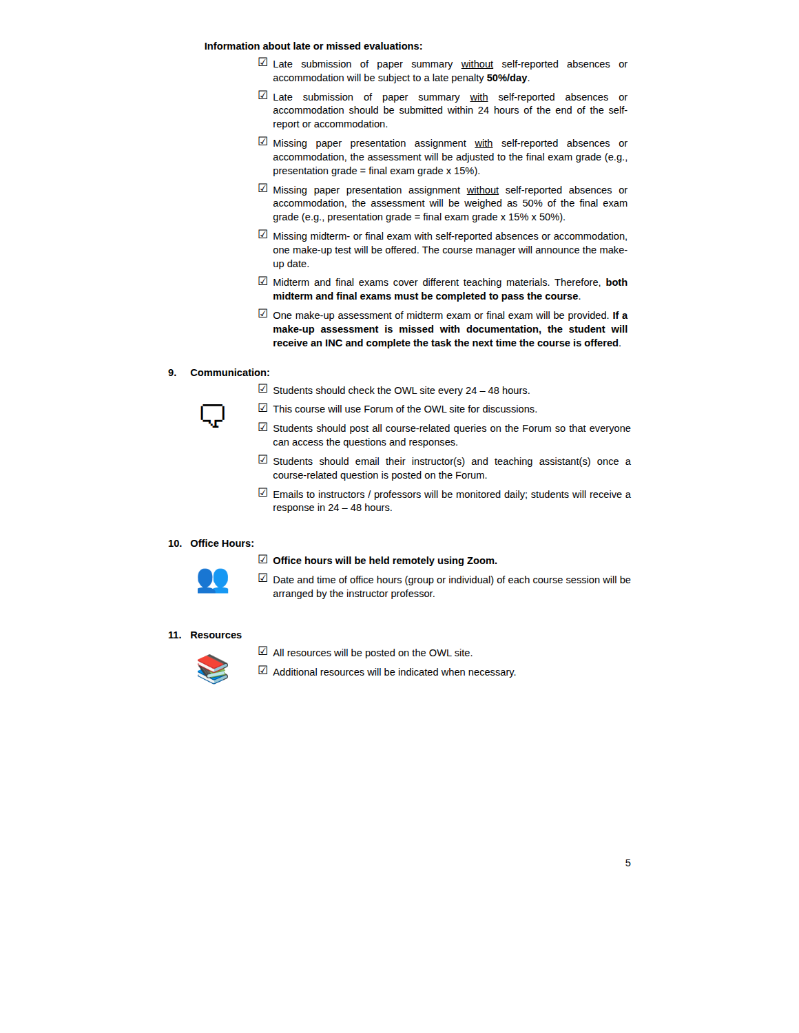Information about late or missed evaluations:
Late submission of paper summary without self-reported absences or accommodation will be subject to a late penalty 50%/day.
Late submission of paper summary with self-reported absences or accommodation should be submitted within 24 hours of the end of the self-report or accommodation.
Missing paper presentation assignment with self-reported absences or accommodation, the assessment will be adjusted to the final exam grade (e.g., presentation grade = final exam grade x 15%).
Missing paper presentation assignment without self-reported absences or accommodation, the assessment will be weighed as 50% of the final exam grade (e.g., presentation grade = final exam grade x 15% x 50%).
Missing midterm- or final exam with self-reported absences or accommodation, one make-up test will be offered. The course manager will announce the make-up date.
Midterm and final exams cover different teaching materials. Therefore, both midterm and final exams must be completed to pass the course.
One make-up assessment of midterm exam or final exam will be provided. If a make-up assessment is missed with documentation, the student will receive an INC and complete the task the next time the course is offered.
9. Communication:
🗨
Students should check the OWL site every 24 – 48 hours.
This course will use Forum of the OWL site for discussions.
Students should post all course-related queries on the Forum so that everyone can access the questions and responses.
Students should email their instructor(s) and teaching assistant(s) once a course-related question is posted on the Forum.
Emails to instructors / professors will be monitored daily; students will receive a response in 24 – 48 hours.
10. Office Hours:
👥
Office hours will be held remotely using Zoom.
Date and time of office hours (group or individual) of each course session will be arranged by the instructor professor.
11. Resources
📚
All resources will be posted on the OWL site.
Additional resources will be indicated when necessary.
5